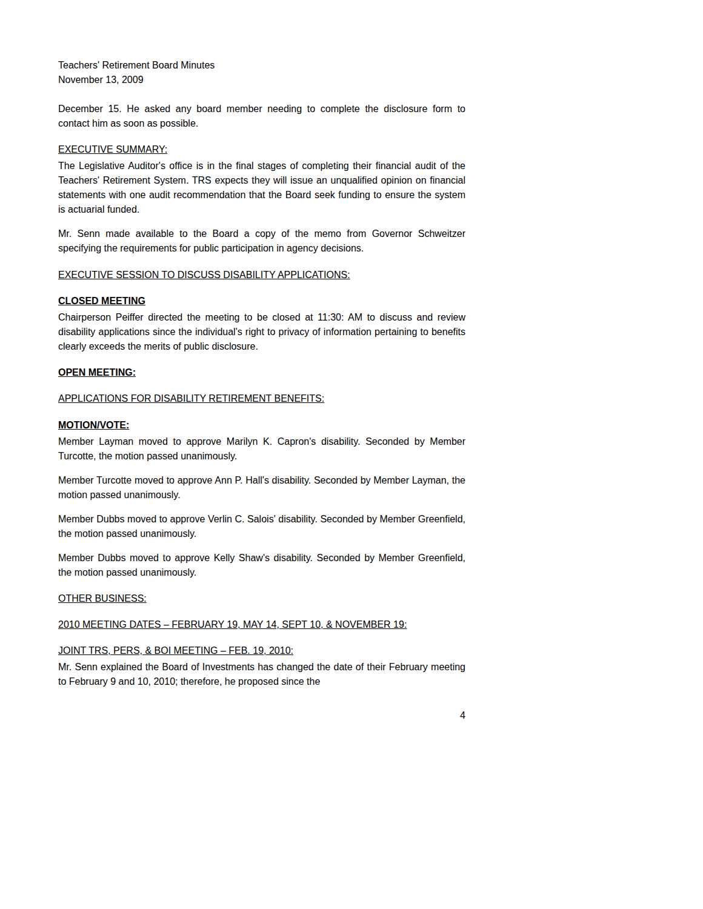Teachers' Retirement Board Minutes
November 13, 2009
December 15. He asked any board member needing to complete the disclosure form to contact him as soon as possible.
EXECUTIVE SUMMARY:
The Legislative Auditor's office is in the final stages of completing their financial audit of the Teachers' Retirement System. TRS expects they will issue an unqualified opinion on financial statements with one audit recommendation that the Board seek funding to ensure the system is actuarial funded.
Mr. Senn made available to the Board a copy of the memo from Governor Schweitzer specifying the requirements for public participation in agency decisions.
EXECUTIVE SESSION TO DISCUSS DISABILITY APPLICATIONS:
CLOSED MEETING
Chairperson Peiffer directed the meeting to be closed at 11:30: AM to discuss and review disability applications since the individual's right to privacy of information pertaining to benefits clearly exceeds the merits of public disclosure.
OPEN MEETING:
APPLICATIONS FOR DISABILITY RETIREMENT BENEFITS:
MOTION/VOTE:
Member Layman moved to approve Marilyn K. Capron's disability. Seconded by Member Turcotte, the motion passed unanimously.
Member Turcotte moved to approve Ann P. Hall's disability. Seconded by Member Layman, the motion passed unanimously.
Member Dubbs moved to approve Verlin C. Salois' disability. Seconded by Member Greenfield, the motion passed unanimously.
Member Dubbs moved to approve Kelly Shaw's disability. Seconded by Member Greenfield, the motion passed unanimously.
OTHER BUSINESS:
2010 MEETING DATES – FEBRUARY 19, MAY 14, SEPT 10, & NOVEMBER 19:
JOINT TRS, PERS, & BOI MEETING – FEB. 19, 2010:
Mr. Senn explained the Board of Investments has changed the date of their February meeting to February 9 and 10, 2010; therefore, he proposed since the
4